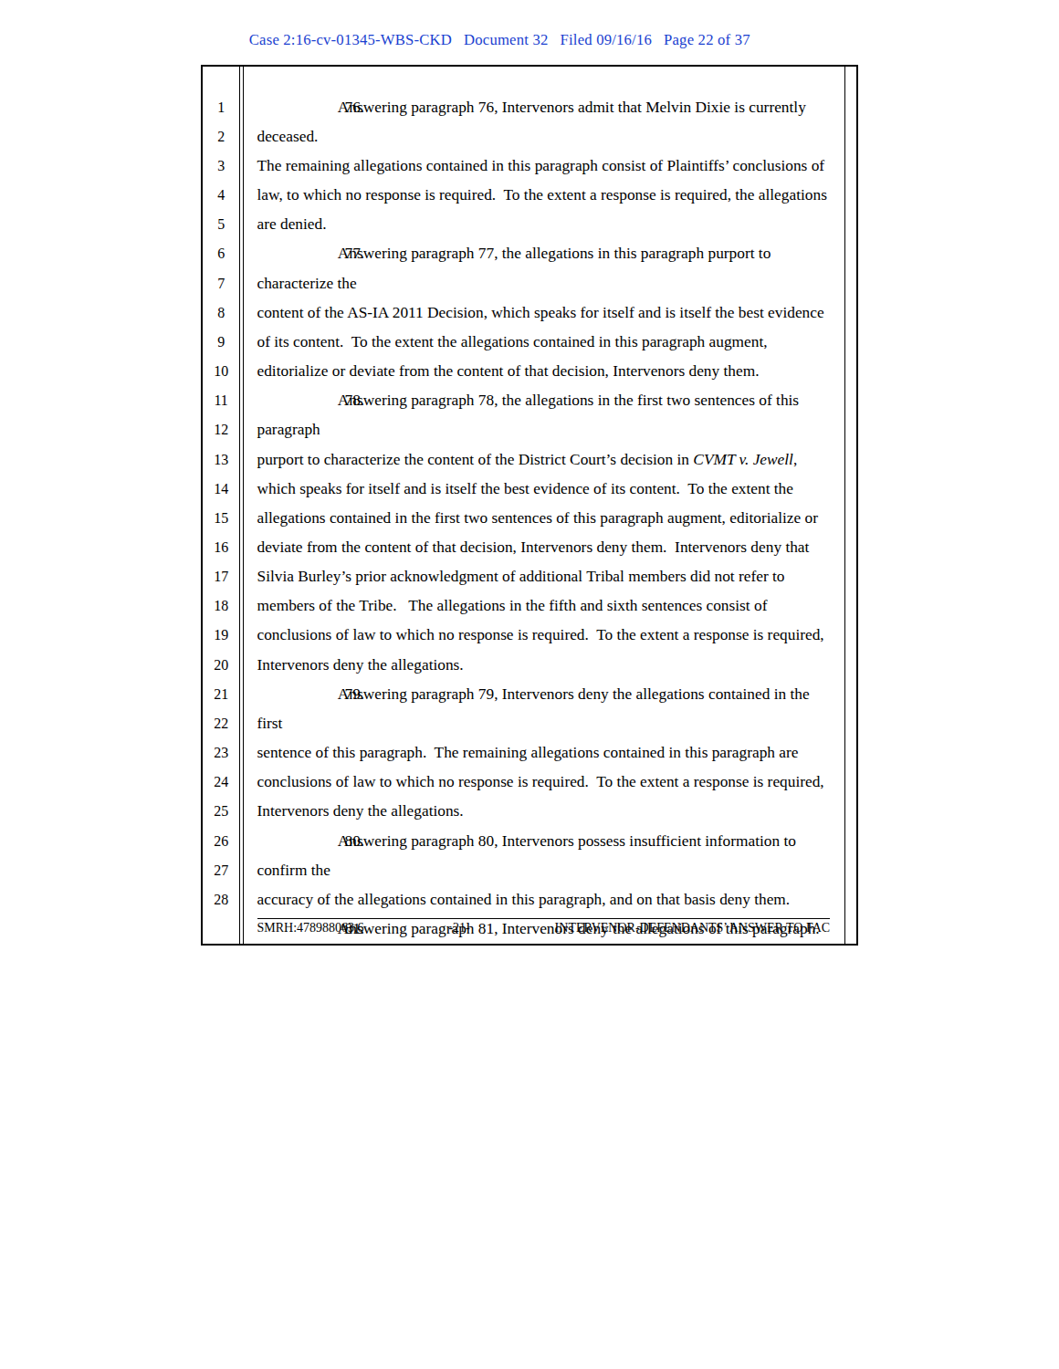Case 2:16-cv-01345-WBS-CKD Document 32 Filed 09/16/16 Page 22 of 37
1
2
3
4
5
6
7
8
9
10
11
12
13
14
15
16
17
18
19
20
21
22
23
24
25
26
27
28
76. Answering paragraph 76, Intervenors admit that Melvin Dixie is currently deceased.
The remaining allegations contained in this paragraph consist of Plaintiffs’ conclusions of law, to which no response is required. To the extent a response is required, the allegations are denied.
77. Answering paragraph 77, the allegations in this paragraph purport to characterize the
content of the AS-IA 2011 Decision, which speaks for itself and is itself the best evidence of its content. To the extent the allegations contained in this paragraph augment, editorialize or deviate from the content of that decision, Intervenors deny them.
78. Answering paragraph 78, the allegations in the first two sentences of this paragraph
purport to characterize the content of the District Court’s decision in CVMT v. Jewell, which speaks for itself and is itself the best evidence of its content. To the extent the allegations contained in the first two sentences of this paragraph augment, editorialize or deviate from the content of that decision, Intervenors deny them. Intervenors deny that Silvia Burley’s prior acknowledgment of additional Tribal members did not refer to members of the Tribe. The allegations in the fifth and sixth sentences consist of conclusions of law to which no response is required. To the extent a response is required, Intervenors deny the allegations.
79. Answering paragraph 79, Intervenors deny the allegations contained in the first
sentence of this paragraph. The remaining allegations contained in this paragraph are conclusions of law to which no response is required. To the extent a response is required, Intervenors deny the allegations.
80. Answering paragraph 80, Intervenors possess insufficient information to confirm the
accuracy of the allegations contained in this paragraph, and on that basis deny them.
81. Answering paragraph 81, Intervenors deny the allegations of this paragraph.
SMRH:478988063.6 -21- INTERVENOR-DEFENDANTS’ ANSWER TO FAC